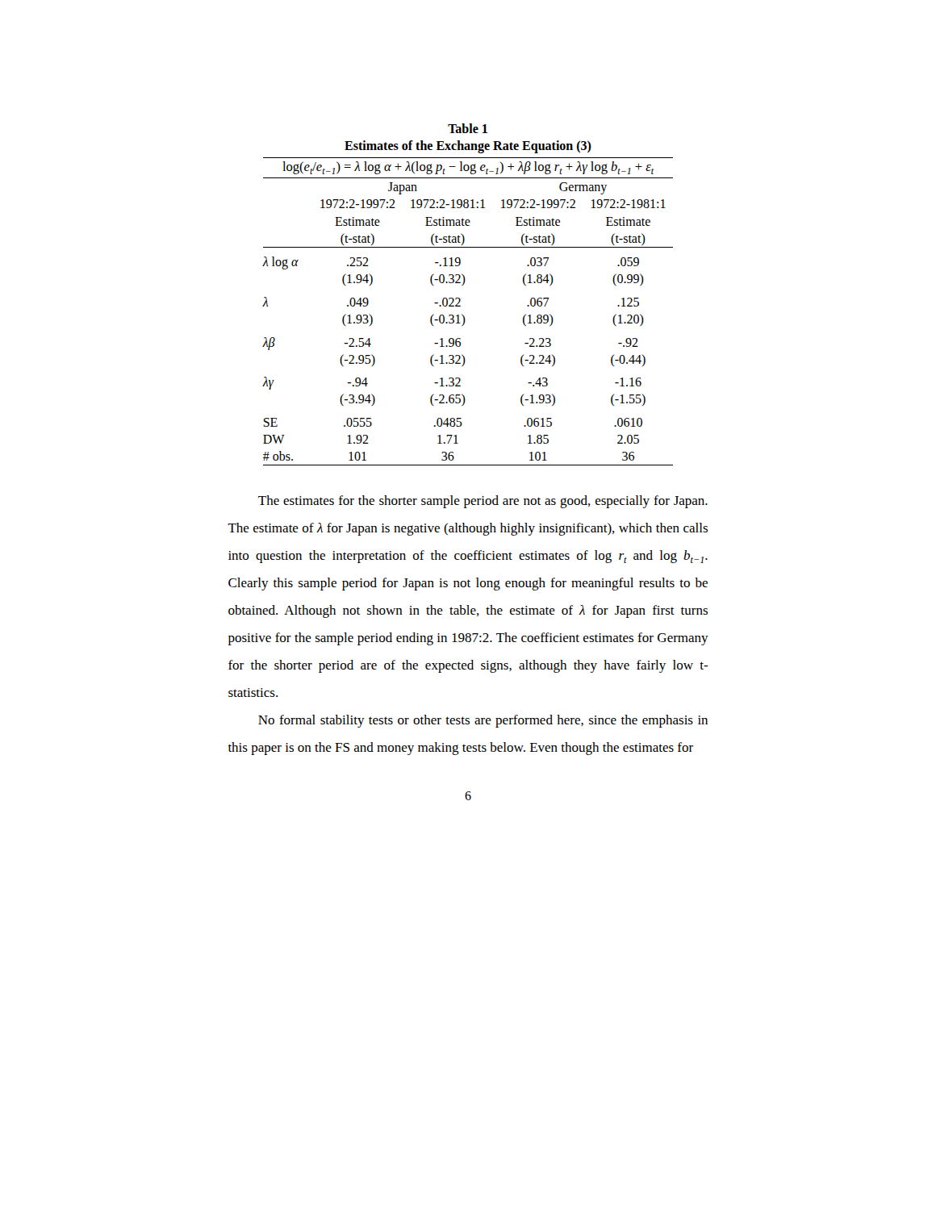Table 1 Estimates of the Exchange Rate Equation (3)
| log( e t / e t−1 ) = λ log α + λ (log p t − log e t−1 ) + λβ log r t + λγ log b t−1 + ε t |
| | Japan | Germany |
| | 1972:2-1997:2 | 1972:2-1981:1 | 1972:2-1997:2 | 1972:2-1981:1 |
| | Estimate | Estimate | Estimate | Estimate |
| | (t-stat) | (t-stat) | (t-stat) | (t-stat) |
| λ log α | .252 | -.119 | .037 | .059 |
| | (1.94) | (-0.32) | (1.84) | (0.99) |
| λ | .049 | -.022 | .067 | .125 |
| | (1.93) | (-0.31) | (1.89) | (1.20) |
| λβ | -2.54 | -1.96 | -2.23 | -.92 |
| | (-2.95) | (-1.32) | (-2.24) | (-0.44) |
| λγ | -.94 | -1.32 | -.43 | -1.16 |
| | (-3.94) | (-2.65) | (-1.93) | (-1.55) |
| SE | .0555 | .0485 | .0615 | .0610 |
| DW | 1.92 | 1.71 | 1.85 | 2.05 |
| # obs. | 101 | 36 | 101 | 36 |
The estimates for the shorter sample period are not as good, especially for Japan. The estimate of λ for Japan is negative (although highly insignificant), which then calls into question the interpretation of the coefficient estimates of log rt and log bt−1. Clearly this sample period for Japan is not long enough for meaningful results to be obtained. Although not shown in the table, the estimate of λ for Japan first turns positive for the sample period ending in 1987:2. The coefficient estimates for Germany for the shorter period are of the expected signs, although they have fairly low t-statistics.
No formal stability tests or other tests are performed here, since the emphasis in this paper is on the FS and money making tests below. Even though the estimates for
6